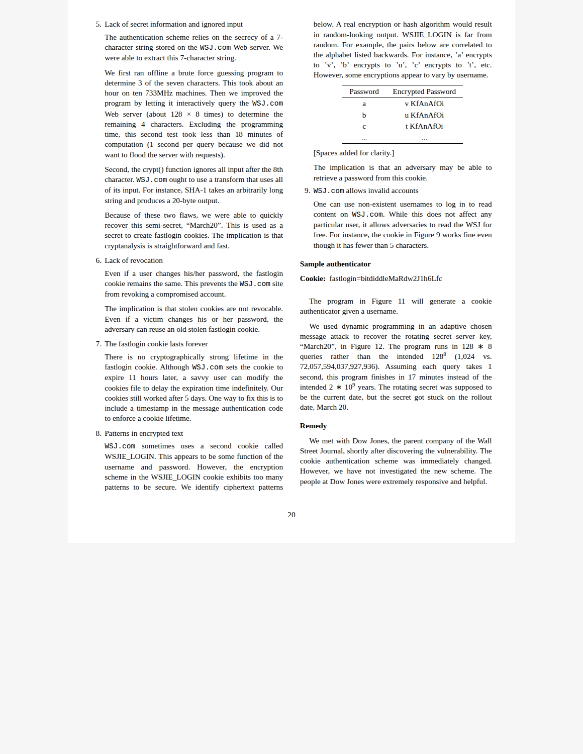Lack of secret information and ignored input
The authentication scheme relies on the secrecy of a 7-character string stored on the WSJ.com Web server. We were able to extract this 7-character string.
We first ran offline a brute force guessing program to determine 3 of the seven characters. This took about an hour on ten 733MHz machines. Then we improved the program by letting it interactively query the WSJ.com Web server (about 128 × 8 times) to determine the remaining 4 characters. Excluding the programming time, this second test took less than 18 minutes of computation (1 second per query because we did not want to flood the server with requests).
Second, the crypt() function ignores all input after the 8th character. WSJ.com ought to use a transform that uses all of its input. For instance, SHA-1 takes an arbitrarily long string and produces a 20-byte output.
Because of these two flaws, we were able to quickly recover this semi-secret, “March20”. This is used as a secret to create fastlogin cookies. The implication is that cryptanalysis is straightforward and fast.
Lack of revocation
Even if a user changes his/her password, the fastlogin cookie remains the same. This prevents the WSJ.com site from revoking a compromised account.
The implication is that stolen cookies are not revocable. Even if a victim changes his or her password, the adversary can reuse an old stolen fastlogin cookie.
The fastlogin cookie lasts forever
There is no cryptographically strong lifetime in the fastlogin cookie. Although WSJ.com sets the cookie to expire 11 hours later, a savvy user can modify the cookies file to delay the expiration time indefinitely. Our cookies still worked after 5 days. One way to fix this is to include a timestamp in the message authentication code to enforce a cookie lifetime.
Patterns in encrypted text
WSJ.com sometimes uses a second cookie called WSJIE_LOGIN. This appears to be some function of the username and password. However, the encryption scheme in the WSJIE_LOGIN cookie exhibits too many patterns to be secure. We identify ciphertext patterns below. A real encryption or hash algorithm would result in random-looking output. WSJIE_LOGIN is far from random. For example, the pairs below are correlated to the alphabet listed backwards. For instance, ’a’ encrypts to ’v’, ’b’ encrypts to ’u’, ’c’ encrypts to ’t’, etc. However, some encryptions appear to vary by username.
| Password | Encrypted Password |
| --- | --- |
| a | v KfAnAfOi |
| b | u KfAnAfOi |
| c | t KfAnAfOi |
| ... | ... |
[Spaces added for clarity.]
The implication is that an adversary may be able to retrieve a password from this cookie.
WSJ.com allows invalid accounts
One can use non-existent usernames to log in to read content on WSJ.com. While this does not affect any particular user, it allows adversaries to read the WSJ for free. For instance, the cookie in Figure 9 works fine even though it has fewer than 5 characters.
Sample authenticator
Cookie: fastlogin=bitdiddleMaRdw2J1h6Lfc
The program in Figure 11 will generate a cookie authenticator given a username.
We used dynamic programming in an adaptive chosen message attack to recover the rotating secret server key, “March20”, in Figure 12. The program runs in 128 ∗ 8 queries rather than the intended 1288 (1,024 vs. 72,057,594,037,927,936). Assuming each query takes 1 second, this program finishes in 17 minutes instead of the intended 2 ∗ 109 years. The rotating secret was supposed to be the current date, but the secret got stuck on the rollout date, March 20.
Remedy
We met with Dow Jones, the parent company of the Wall Street Journal, shortly after discovering the vulnerability. The cookie authentication scheme was immediately changed. However, we have not investigated the new scheme. The people at Dow Jones were extremely responsive and helpful.
20